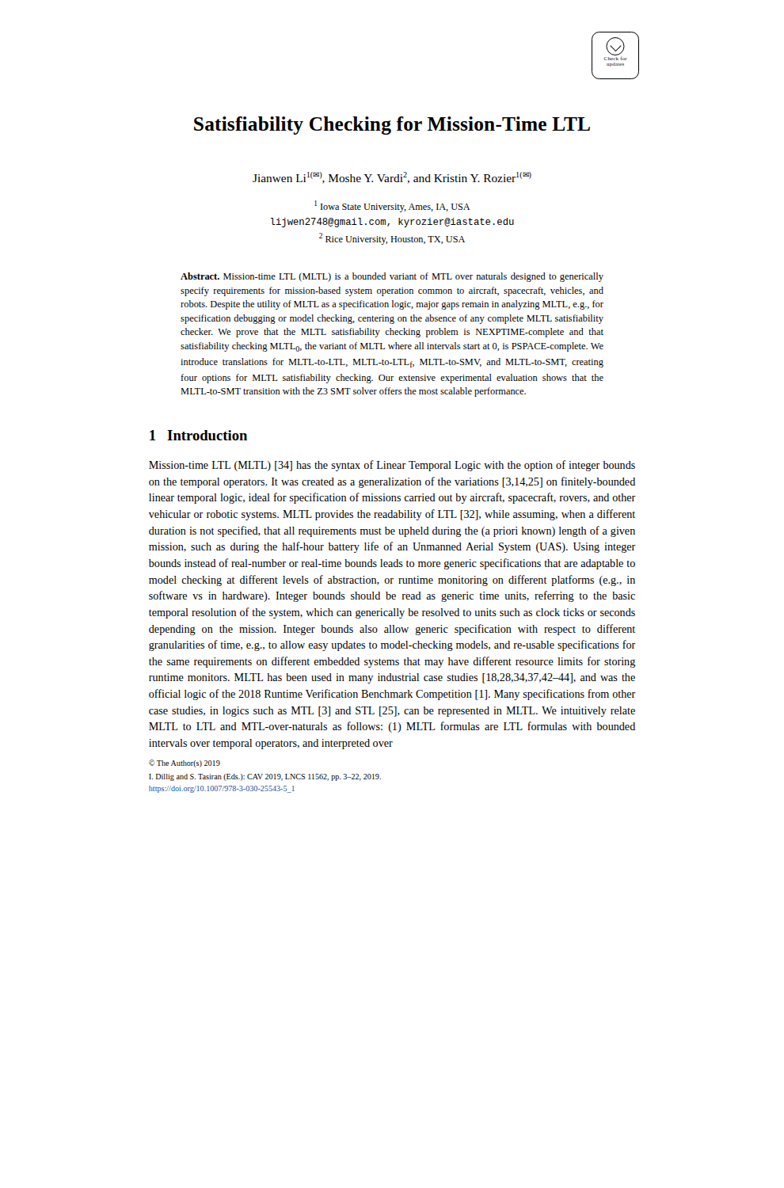Check for
updates
Satisfiability Checking for Mission-Time LTL
Jianwen Li1(✉), Moshe Y. Vardi2, and Kristin Y. Rozier1(✉)
1 Iowa State University, Ames, IA, USA
lijwen2748@gmail.com, kyrozier@iastate.edu
2 Rice University, Houston, TX, USA
Abstract. Mission-time LTL (MLTL) is a bounded variant of MTL over naturals designed to generically specify requirements for mission-based system operation common to aircraft, spacecraft, vehicles, and robots. Despite the utility of MLTL as a specification logic, major gaps remain in analyzing MLTL, e.g., for specification debugging or model checking, centering on the absence of any complete MLTL satisfiability checker. We prove that the MLTL satisfiability checking problem is NEXPTIME-complete and that satisfiability checking MLTL0, the variant of MLTL where all intervals start at 0, is PSPACE-complete. We introduce translations for MLTL-to-LTL, MLTL-to-LTLf, MLTL-to-SMV, and MLTL-to-SMT, creating four options for MLTL satisfiability checking. Our extensive experimental evaluation shows that the MLTL-to-SMT transition with the Z3 SMT solver offers the most scalable performance.
1 Introduction
Mission-time LTL (MLTL) [34] has the syntax of Linear Temporal Logic with the option of integer bounds on the temporal operators. It was created as a generalization of the variations [3,14,25] on finitely-bounded linear temporal logic, ideal for specification of missions carried out by aircraft, spacecraft, rovers, and other vehicular or robotic systems. MLTL provides the readability of LTL [32], while assuming, when a different duration is not specified, that all requirements must be upheld during the (a priori known) length of a given mission, such as during the half-hour battery life of an Unmanned Aerial System (UAS). Using integer bounds instead of real-number or real-time bounds leads to more generic specifications that are adaptable to model checking at different levels of abstraction, or runtime monitoring on different platforms (e.g., in software vs in hardware). Integer bounds should be read as generic time units, referring to the basic temporal resolution of the system, which can generically be resolved to units such as clock ticks or seconds depending on the mission. Integer bounds also allow generic specification with respect to different granularities of time, e.g., to allow easy updates to model-checking models, and re-usable specifications for the same requirements on different embedded systems that may have different resource limits for storing runtime monitors. MLTL has been used in many industrial case studies [18,28,34,37,42–44], and was the official logic of the 2018 Runtime Verification Benchmark Competition [1]. Many specifications from other case studies, in logics such as MTL [3] and STL [25], can be represented in MLTL. We intuitively relate MLTL to LTL and MTL-over-naturals as follows: (1) MLTL formulas are LTL formulas with bounded intervals over temporal operators, and interpreted over
© The Author(s) 2019
I. Dillig and S. Tasiran (Eds.): CAV 2019, LNCS 11562, pp. 3–22, 2019.
https://doi.org/10.1007/978-3-030-25543-5_1